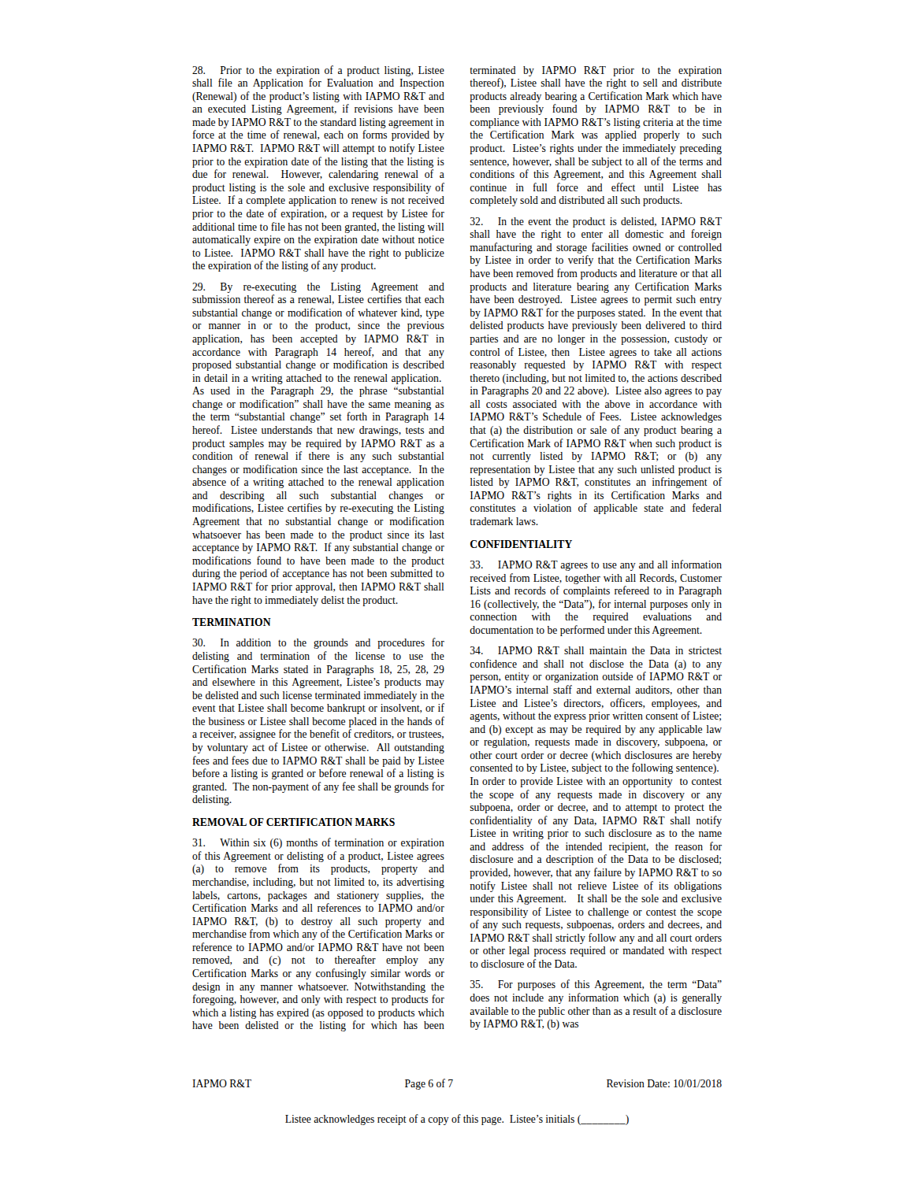28. Prior to the expiration of a product listing, Listee shall file an Application for Evaluation and Inspection (Renewal) of the product’s listing with IAPMO R&T and an executed Listing Agreement, if revisions have been made by IAPMO R&T to the standard listing agreement in force at the time of renewal, each on forms provided by IAPMO R&T. IAPMO R&T will attempt to notify Listee prior to the expiration date of the listing that the listing is due for renewal. However, calendaring renewal of a product listing is the sole and exclusive responsibility of Listee. If a complete application to renew is not received prior to the date of expiration, or a request by Listee for additional time to file has not been granted, the listing will automatically expire on the expiration date without notice to Listee. IAPMO R&T shall have the right to publicize the expiration of the listing of any product.
29. By re-executing the Listing Agreement and submission thereof as a renewal, Listee certifies that each substantial change or modification of whatever kind, type or manner in or to the product, since the previous application, has been accepted by IAPMO R&T in accordance with Paragraph 14 hereof, and that any proposed substantial change or modification is described in detail in a writing attached to the renewal application. As used in the Paragraph 29, the phrase “substantial change or modification” shall have the same meaning as the term “substantial change” set forth in Paragraph 14 hereof. Listee understands that new drawings, tests and product samples may be required by IAPMO R&T as a condition of renewal if there is any such substantial changes or modification since the last acceptance. In the absence of a writing attached to the renewal application and describing all such substantial changes or modifications, Listee certifies by re-executing the Listing Agreement that no substantial change or modification whatsoever has been made to the product since its last acceptance by IAPMO R&T. If any substantial change or modifications found to have been made to the product during the period of acceptance has not been submitted to IAPMO R&T for prior approval, then IAPMO R&T shall have the right to immediately delist the product.
TERMINATION
30. In addition to the grounds and procedures for delisting and termination of the license to use the Certification Marks stated in Paragraphs 18, 25, 28, 29 and elsewhere in this Agreement, Listee’s products may be delisted and such license terminated immediately in the event that Listee shall become bankrupt or insolvent, or if the business or Listee shall become placed in the hands of a receiver, assignee for the benefit of creditors, or trustees, by voluntary act of Listee or otherwise. All outstanding fees and fees due to IAPMO R&T shall be paid by Listee before a listing is granted or before renewal of a listing is granted. The non-payment of any fee shall be grounds for delisting.
REMOVAL OF CERTIFICATION MARKS
31. Within six (6) months of termination or expiration of this Agreement or delisting of a product, Listee agrees (a) to remove from its products, property and merchandise, including, but not limited to, its advertising labels, cartons, packages and stationery supplies, the Certification Marks and all references to IAPMO and/or IAPMO R&T, (b) to destroy all such property and merchandise from which any of the Certification Marks or reference to IAPMO and/or IAPMO R&T have not been removed, and (c) not to thereafter employ any Certification Marks or any confusingly similar words or design in any manner whatsoever. Notwithstanding the foregoing, however, and only with respect to products for which a listing has expired (as opposed to products which have been delisted or the listing for which has been terminated by IAPMO R&T prior to the expiration thereof), Listee shall have the right to sell and distribute products already bearing a Certification Mark which have been previously found by IAPMO R&T to be in compliance with IAPMO R&T’s listing criteria at the time the Certification Mark was applied properly to such product. Listee’s rights under the immediately preceding sentence, however, shall be subject to all of the terms and conditions of this Agreement, and this Agreement shall continue in full force and effect until Listee has completely sold and distributed all such products.
32. In the event the product is delisted, IAPMO R&T shall have the right to enter all domestic and foreign manufacturing and storage facilities owned or controlled by Listee in order to verify that the Certification Marks have been removed from products and literature or that all products and literature bearing any Certification Marks have been destroyed. Listee agrees to permit such entry by IAPMO R&T for the purposes stated. In the event that delisted products have previously been delivered to third parties and are no longer in the possession, custody or control of Listee, then Listee agrees to take all actions reasonably requested by IAPMO R&T with respect thereto (including, but not limited to, the actions described in Paragraphs 20 and 22 above). Listee also agrees to pay all costs associated with the above in accordance with IAPMO R&T’s Schedule of Fees. Listee acknowledges that (a) the distribution or sale of any product bearing a Certification Mark of IAPMO R&T when such product is not currently listed by IAPMO R&T; or (b) any representation by Listee that any such unlisted product is listed by IAPMO R&T, constitutes an infringement of IAPMO R&T’s rights in its Certification Marks and constitutes a violation of applicable state and federal trademark laws.
CONFIDENTIALITY
33. IAPMO R&T agrees to use any and all information received from Listee, together with all Records, Customer Lists and records of complaints refereed to in Paragraph 16 (collectively, the “Data”), for internal purposes only in connection with the required evaluations and documentation to be performed under this Agreement.
34. IAPMO R&T shall maintain the Data in strictest confidence and shall not disclose the Data (a) to any person, entity or organization outside of IAPMO R&T or IAPMO’s internal staff and external auditors, other than Listee and Listee’s directors, officers, employees, and agents, without the express prior written consent of Listee; and (b) except as may be required by any applicable law or regulation, requests made in discovery, subpoena, or other court order or decree (which disclosures are hereby consented to by Listee, subject to the following sentence). In order to provide Listee with an opportunity to contest the scope of any requests made in discovery or any subpoena, order or decree, and to attempt to protect the confidentiality of any Data, IAPMO R&T shall notify Listee in writing prior to such disclosure as to the name and address of the intended recipient, the reason for disclosure and a description of the Data to be disclosed; provided, however, that any failure by IAPMO R&T to so notify Listee shall not relieve Listee of its obligations under this Agreement. It shall be the sole and exclusive responsibility of Listee to challenge or contest the scope of any such requests, subpoenas, orders and decrees, and IAPMO R&T shall strictly follow any and all court orders or other legal process required or mandated with respect to disclosure of the Data.
35. For purposes of this Agreement, the term “Data” does not include any information which (a) is generally available to the public other than as a result of a disclosure by IAPMO R&T, (b) was
IAPMO R&T
Page 6 of 7
Revision Date: 10/01/2018
Listee acknowledges receipt of a copy of this page. Listee’s initials (________)